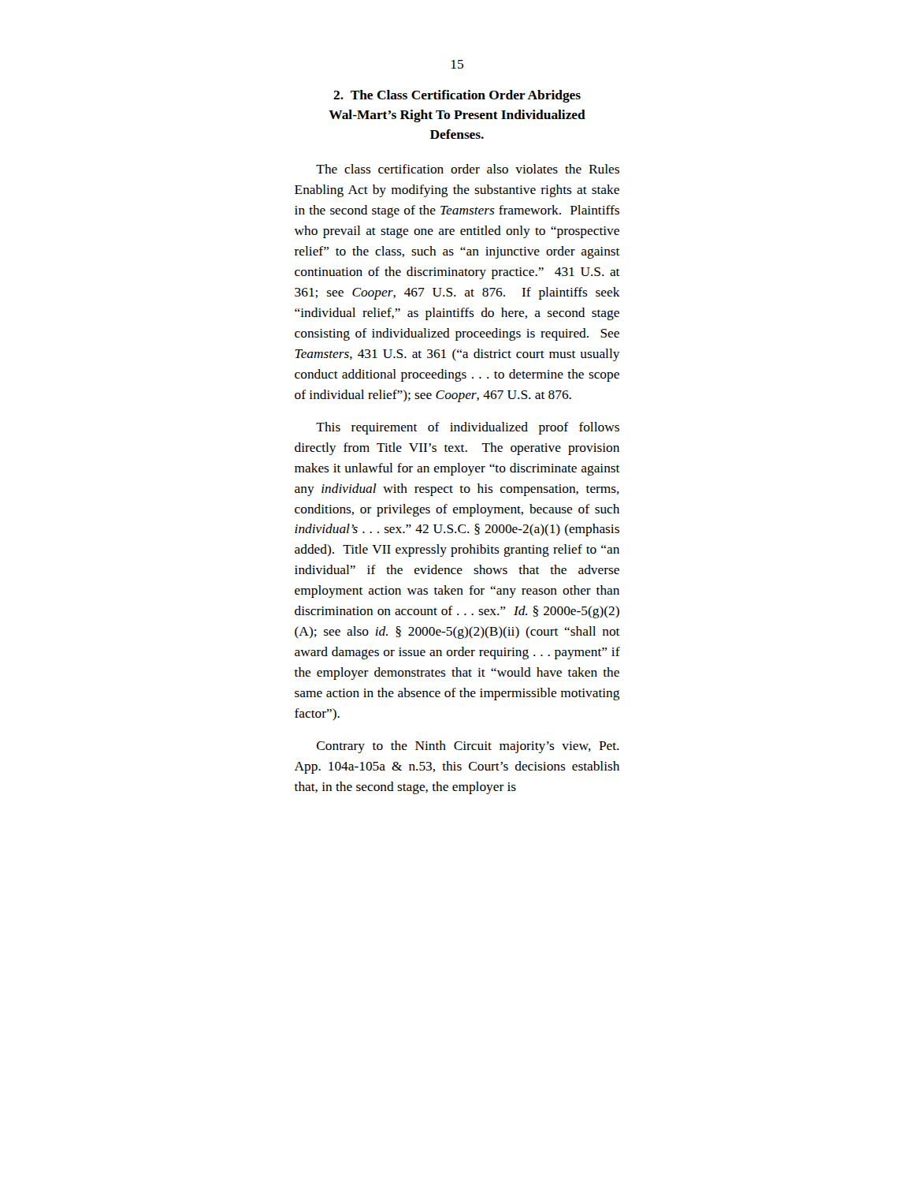15
2. The Class Certification Order Abridges Wal-Mart’s Right To Present Individualized Defenses.
The class certification order also violates the Rules Enabling Act by modifying the substantive rights at stake in the second stage of the Teamsters framework. Plaintiffs who prevail at stage one are entitled only to “prospective relief” to the class, such as “an injunctive order against continuation of the discriminatory practice.” 431 U.S. at 361; see Cooper, 467 U.S. at 876. If plaintiffs seek “individual relief,” as plaintiffs do here, a second stage consisting of individualized proceedings is required. See Teamsters, 431 U.S. at 361 (“a district court must usually conduct additional proceedings . . . to determine the scope of individual relief”); see Cooper, 467 U.S. at 876.
This requirement of individualized proof follows directly from Title VII’s text. The operative provision makes it unlawful for an employer “to discriminate against any individual with respect to his compensation, terms, conditions, or privileges of employment, because of such individual’s . . . sex.” 42 U.S.C. § 2000e-2(a)(1) (emphasis added). Title VII expressly prohibits granting relief to “an individual” if the evidence shows that the adverse employment action was taken for “any reason other than discrimination on account of . . . sex.” Id. § 2000e-5(g)(2)(A); see also id. § 2000e-5(g)(2)(B)(ii) (court “shall not award damages or issue an order requiring . . . payment” if the employer demonstrates that it “would have taken the same action in the absence of the impermissible motivating factor”).
Contrary to the Ninth Circuit majority’s view, Pet. App. 104a-105a & n.53, this Court’s decisions establish that, in the second stage, the employer is